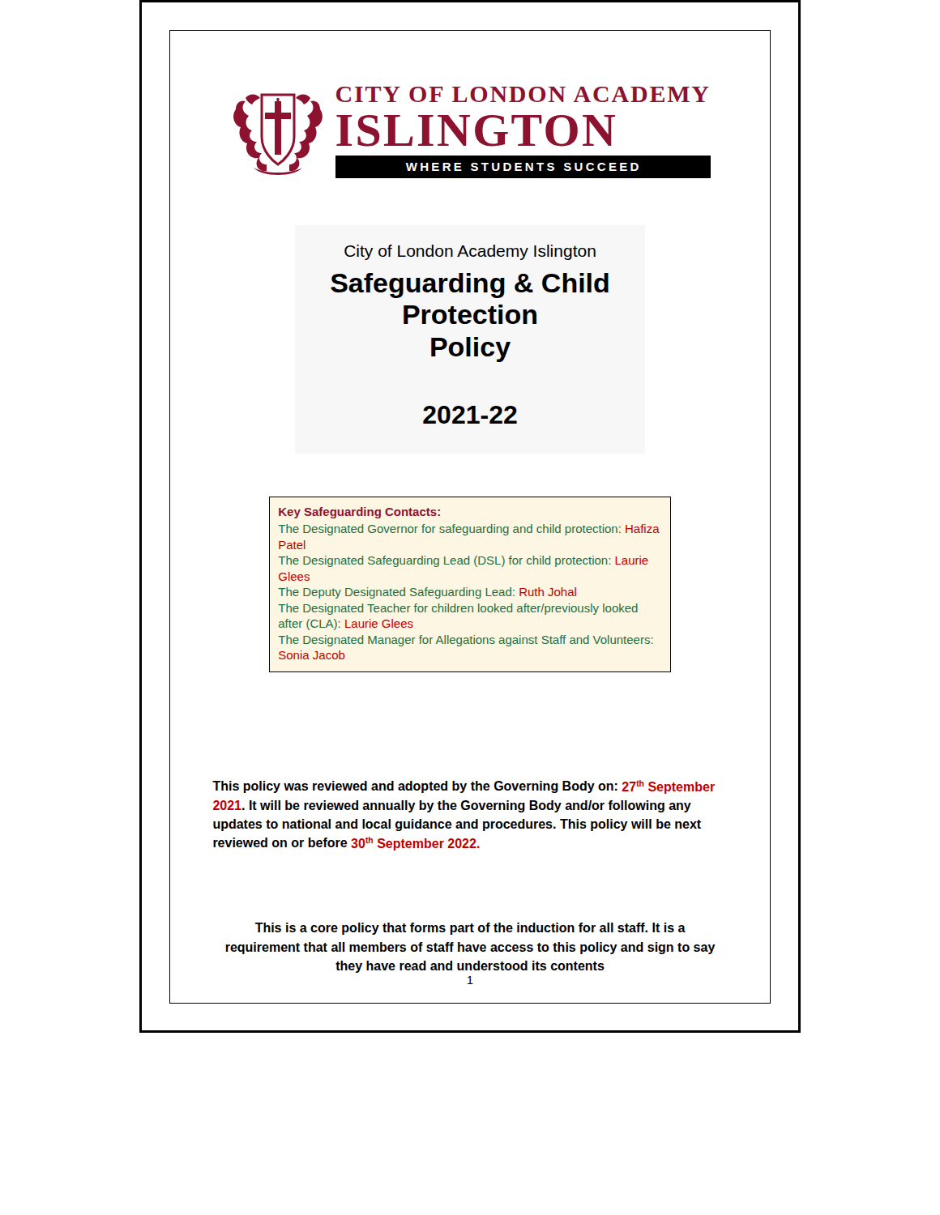CITY OF LONDON ACADEMY
ISLINGTON
WHERE STUDENTS SUCCEED
City of London Academy Islington
Safeguarding & Child Protection
Policy
2021-22
Key Safeguarding Contacts:
The Designated Governor for safeguarding and child protection: Hafiza Patel
The Designated Safeguarding Lead (DSL) for child protection: Laurie Glees
The Deputy Designated Safeguarding Lead: Ruth Johal
The Designated Teacher for children looked after/previously looked after (CLA): Laurie Glees
The Designated Manager for Allegations against Staff and Volunteers: Sonia Jacob
This policy was reviewed and adopted by the Governing Body on: 27th September 2021. It will be reviewed annually by the Governing Body and/or following any updates to national and local guidance and procedures. This policy will be next reviewed on or before 30th September 2022.
This is a core policy that forms part of the induction for all staff. It is a requirement that all members of staff have access to this policy and sign to say they have read and understood its contents
1